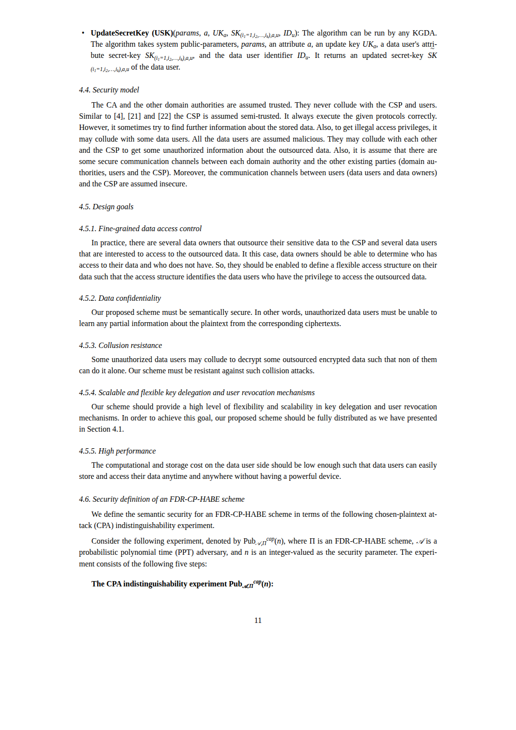UpdateSecretKey (USK)(params, a, UKa, SK(i1=1,i2,…,ik),a,u, IDu): The algorithm can be run by any KGDA. The algorithm takes system public-parameters, params, an attribute a, an update key UKa, a data user's attribute secret-key SK(i1=1,i2,…,ik),a,u, and the data user identifier IDu. It returns an updated secret-key ~SK(i1=1,i2,…,ik),a,u of the data user.
4.4. Security model
The CA and the other domain authorities are assumed trusted. They never collude with the CSP and users. Similar to [4], [21] and [22] the CSP is assumed semi-trusted. It always execute the given protocols correctly. However, it sometimes try to find further information about the stored data. Also, to get illegal access privileges, it may collude with some data users. All the data users are assumed malicious. They may collude with each other and the CSP to get some unauthorized information about the outsourced data. Also, it is assume that there are some secure communication channels between each domain authority and the other existing parties (domain authorities, users and the CSP). Moreover, the communication channels between users (data users and data owners) and the CSP are assumed insecure.
4.5. Design goals
4.5.1. Fine-grained data access control
In practice, there are several data owners that outsource their sensitive data to the CSP and several data users that are interested to access to the outsourced data. It this case, data owners should be able to determine who has access to their data and who does not have. So, they should be enabled to define a flexible access structure on their data such that the access structure identifies the data users who have the privilege to access the outsourced data.
4.5.2. Data confidentiality
Our proposed scheme must be semantically secure. In other words, unauthorized data users must be unable to learn any partial information about the plaintext from the corresponding ciphertexts.
4.5.3. Collusion resistance
Some unauthorized data users may collude to decrypt some outsourced encrypted data such that non of them can do it alone. Our scheme must be resistant against such collision attacks.
4.5.4. Scalable and flexible key delegation and user revocation mechanisms
Our scheme should provide a high level of flexibility and scalability in key delegation and user revocation mechanisms. In order to achieve this goal, our proposed scheme should be fully distributed as we have presented in Section 4.1.
4.5.5. High performance
The computational and storage cost on the data user side should be low enough such that data users can easily store and access their data anytime and anywhere without having a powerful device.
4.6. Security definition of an FDR-CP-HABE scheme
We define the semantic security for an FDR-CP-HABE scheme in terms of the following chosen-plaintext attack (CPA) indistinguishability experiment.
Consider the following experiment, denoted by Pub𝒜,Πcap(n), where Π is an FDR-CP-HABE scheme, 𝒜 is a probabilistic polynomial time (PPT) adversary, and n is an integer-valued as the security parameter. The experiment consists of the following five steps:
The CPA indistinguishability experiment Pub𝒜,Πcap(n):
11